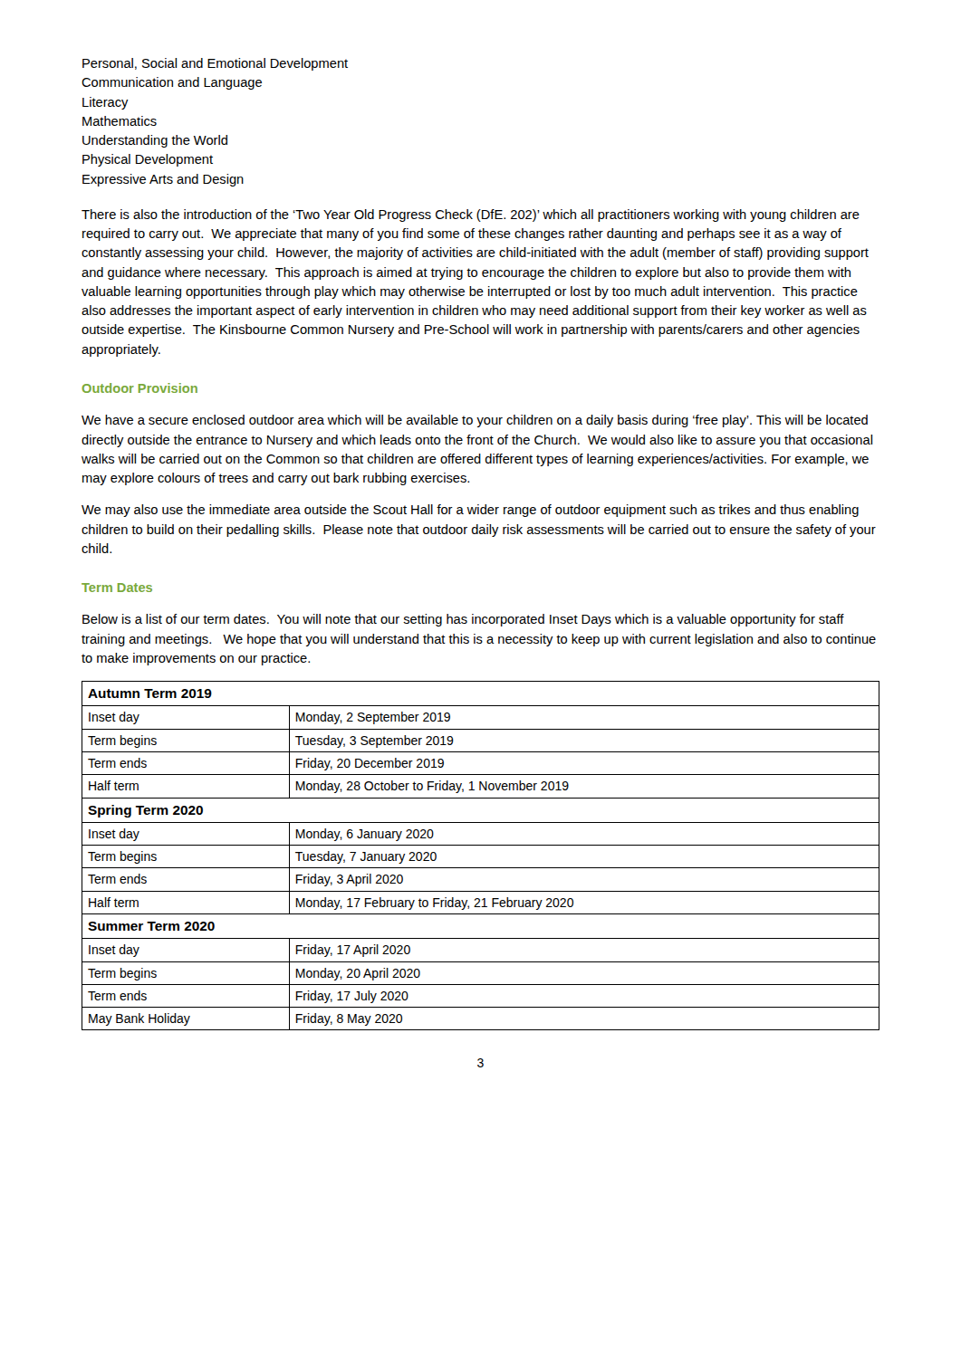Personal, Social and Emotional Development
Communication and Language
Literacy
Mathematics
Understanding the World
Physical Development
Expressive Arts and Design
There is also the introduction of the ‘Two Year Old Progress Check (DfE. 202)’ which all practitioners working with young children are required to carry out. We appreciate that many of you find some of these changes rather daunting and perhaps see it as a way of constantly assessing your child. However, the majority of activities are child-initiated with the adult (member of staff) providing support and guidance where necessary. This approach is aimed at trying to encourage the children to explore but also to provide them with valuable learning opportunities through play which may otherwise be interrupted or lost by too much adult intervention. This practice also addresses the important aspect of early intervention in children who may need additional support from their key worker as well as outside expertise. The Kinsbourne Common Nursery and Pre-School will work in partnership with parents/carers and other agencies appropriately.
Outdoor Provision
We have a secure enclosed outdoor area which will be available to your children on a daily basis during ‘free play’. This will be located directly outside the entrance to Nursery and which leads onto the front of the Church. We would also like to assure you that occasional walks will be carried out on the Common so that children are offered different types of learning experiences/activities. For example, we may explore colours of trees and carry out bark rubbing exercises.
We may also use the immediate area outside the Scout Hall for a wider range of outdoor equipment such as trikes and thus enabling children to build on their pedalling skills. Please note that outdoor daily risk assessments will be carried out to ensure the safety of your child.
Term Dates
Below is a list of our term dates. You will note that our setting has incorporated Inset Days which is a valuable opportunity for staff training and meetings. We hope that you will understand that this is a necessity to keep up with current legislation and also to continue to make improvements on our practice.
| Autumn Term 2019 |
| Inset day | Monday, 2 September 2019 |
| Term begins | Tuesday, 3 September 2019 |
| Term ends | Friday, 20 December 2019 |
| Half term | Monday, 28 October to Friday, 1 November 2019 |
| Spring Term 2020 |
| Inset day | Monday, 6 January 2020 |
| Term begins | Tuesday, 7 January 2020 |
| Term ends | Friday, 3 April 2020 |
| Half term | Monday, 17 February to Friday, 21 February 2020 |
| Summer Term 2020 |
| Inset day | Friday, 17 April 2020 |
| Term begins | Monday, 20 April 2020 |
| Term ends | Friday, 17 July 2020 |
| May Bank Holiday | Friday, 8 May 2020 |
3